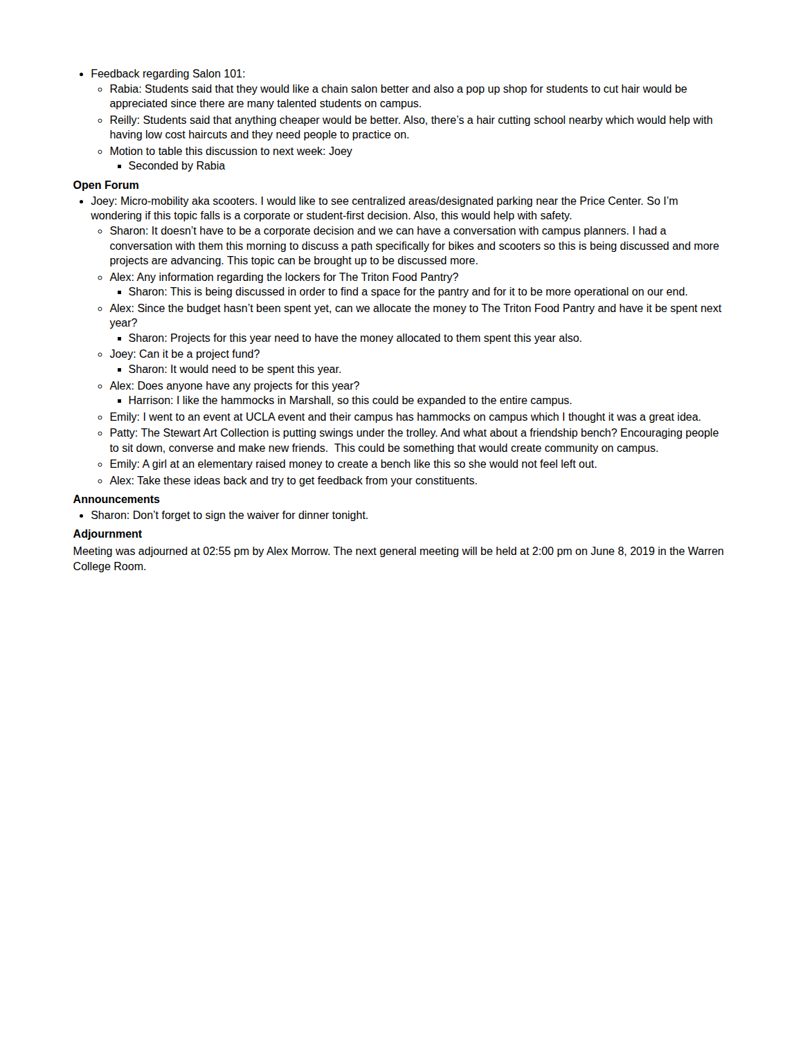Feedback regarding Salon 101:
Rabia: Students said that they would like a chain salon better and also a pop up shop for students to cut hair would be appreciated since there are many talented students on campus.
Reilly: Students said that anything cheaper would be better. Also, there’s a hair cutting school nearby which would help with having low cost haircuts and they need people to practice on.
Motion to table this discussion to next week: Joey
Seconded by Rabia
Open Forum
Joey: Micro-mobility aka scooters. I would like to see centralized areas/designated parking near the Price Center. So I’m wondering if this topic falls is a corporate or student-first decision. Also, this would help with safety.
Sharon: It doesn’t have to be a corporate decision and we can have a conversation with campus planners. I had a conversation with them this morning to discuss a path specifically for bikes and scooters so this is being discussed and more projects are advancing. This topic can be brought up to be discussed more.
Alex: Any information regarding the lockers for The Triton Food Pantry?
Sharon: This is being discussed in order to find a space for the pantry and for it to be more operational on our end.
Alex: Since the budget hasn’t been spent yet, can we allocate the money to The Triton Food Pantry and have it be spent next year?
Sharon: Projects for this year need to have the money allocated to them spent this year also.
Joey: Can it be a project fund?
Sharon: It would need to be spent this year.
Alex: Does anyone have any projects for this year?
Harrison: I like the hammocks in Marshall, so this could be expanded to the entire campus.
Emily: I went to an event at UCLA event and their campus has hammocks on campus which I thought it was a great idea.
Patty: The Stewart Art Collection is putting swings under the trolley. And what about a friendship bench? Encouraging people to sit down, converse and make new friends. This could be something that would create community on campus.
Emily: A girl at an elementary raised money to create a bench like this so she would not feel left out.
Alex: Take these ideas back and try to get feedback from your constituents.
Announcements
Sharon: Don’t forget to sign the waiver for dinner tonight.
Adjournment
Meeting was adjourned at 02:55 pm by Alex Morrow. The next general meeting will be held at 2:00 pm on June 8, 2019 in the Warren College Room.